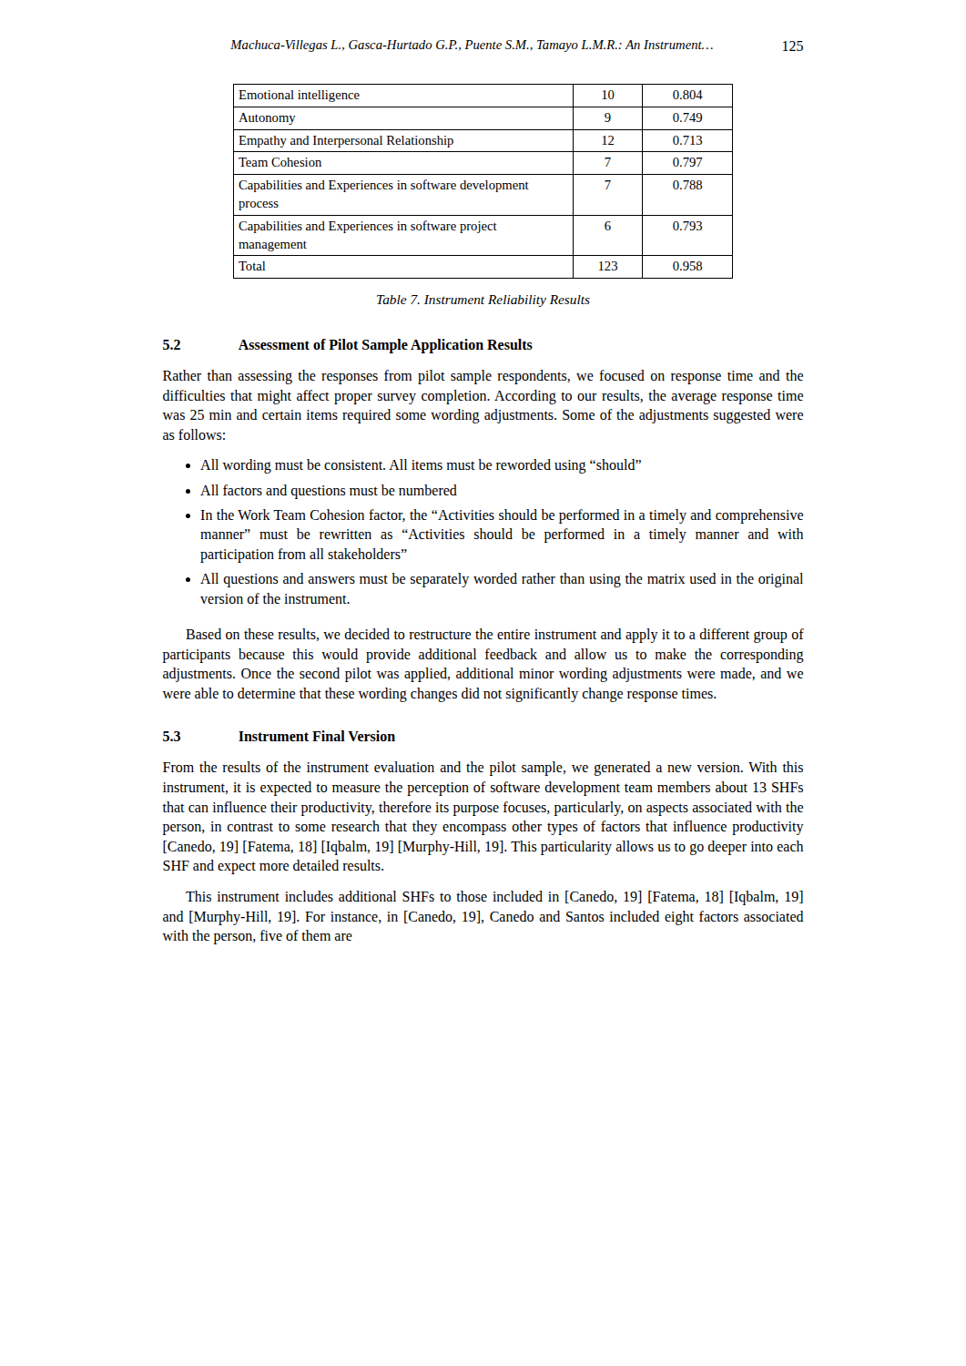Machuca-Villegas L., Gasca-Hurtado G.P., Puente S.M., Tamayo L.M.R.: An Instrument… 125
| Emotional intelligence | 10 | 0.804 |
| Autonomy | 9 | 0.749 |
| Empathy and Interpersonal Relationship | 12 | 0.713 |
| Team Cohesion | 7 | 0.797 |
| Capabilities and Experiences in software development process | 7 | 0.788 |
| Capabilities and Experiences in software project management | 6 | 0.793 |
| Total | 123 | 0.958 |
Table 7. Instrument Reliability Results
5.2 Assessment of Pilot Sample Application Results
Rather than assessing the responses from pilot sample respondents, we focused on response time and the difficulties that might affect proper survey completion. According to our results, the average response time was 25 min and certain items required some wording adjustments. Some of the adjustments suggested were as follows:
All wording must be consistent. All items must be reworded using “should”
All factors and questions must be numbered
In the Work Team Cohesion factor, the “Activities should be performed in a timely and comprehensive manner” must be rewritten as “Activities should be performed in a timely manner and with participation from all stakeholders”
All questions and answers must be separately worded rather than using the matrix used in the original version of the instrument.
Based on these results, we decided to restructure the entire instrument and apply it to a different group of participants because this would provide additional feedback and allow us to make the corresponding adjustments. Once the second pilot was applied, additional minor wording adjustments were made, and we were able to determine that these wording changes did not significantly change response times.
5.3 Instrument Final Version
From the results of the instrument evaluation and the pilot sample, we generated a new version. With this instrument, it is expected to measure the perception of software development team members about 13 SHFs that can influence their productivity, therefore its purpose focuses, particularly, on aspects associated with the person, in contrast to some research that they encompass other types of factors that influence productivity [Canedo, 19] [Fatema, 18] [Iqbalm, 19] [Murphy-Hill, 19]. This particularity allows us to go deeper into each SHF and expect more detailed results.
This instrument includes additional SHFs to those included in [Canedo, 19] [Fatema, 18] [Iqbalm, 19] and [Murphy-Hill, 19]. For instance, in [Canedo, 19], Canedo and Santos included eight factors associated with the person, five of them are